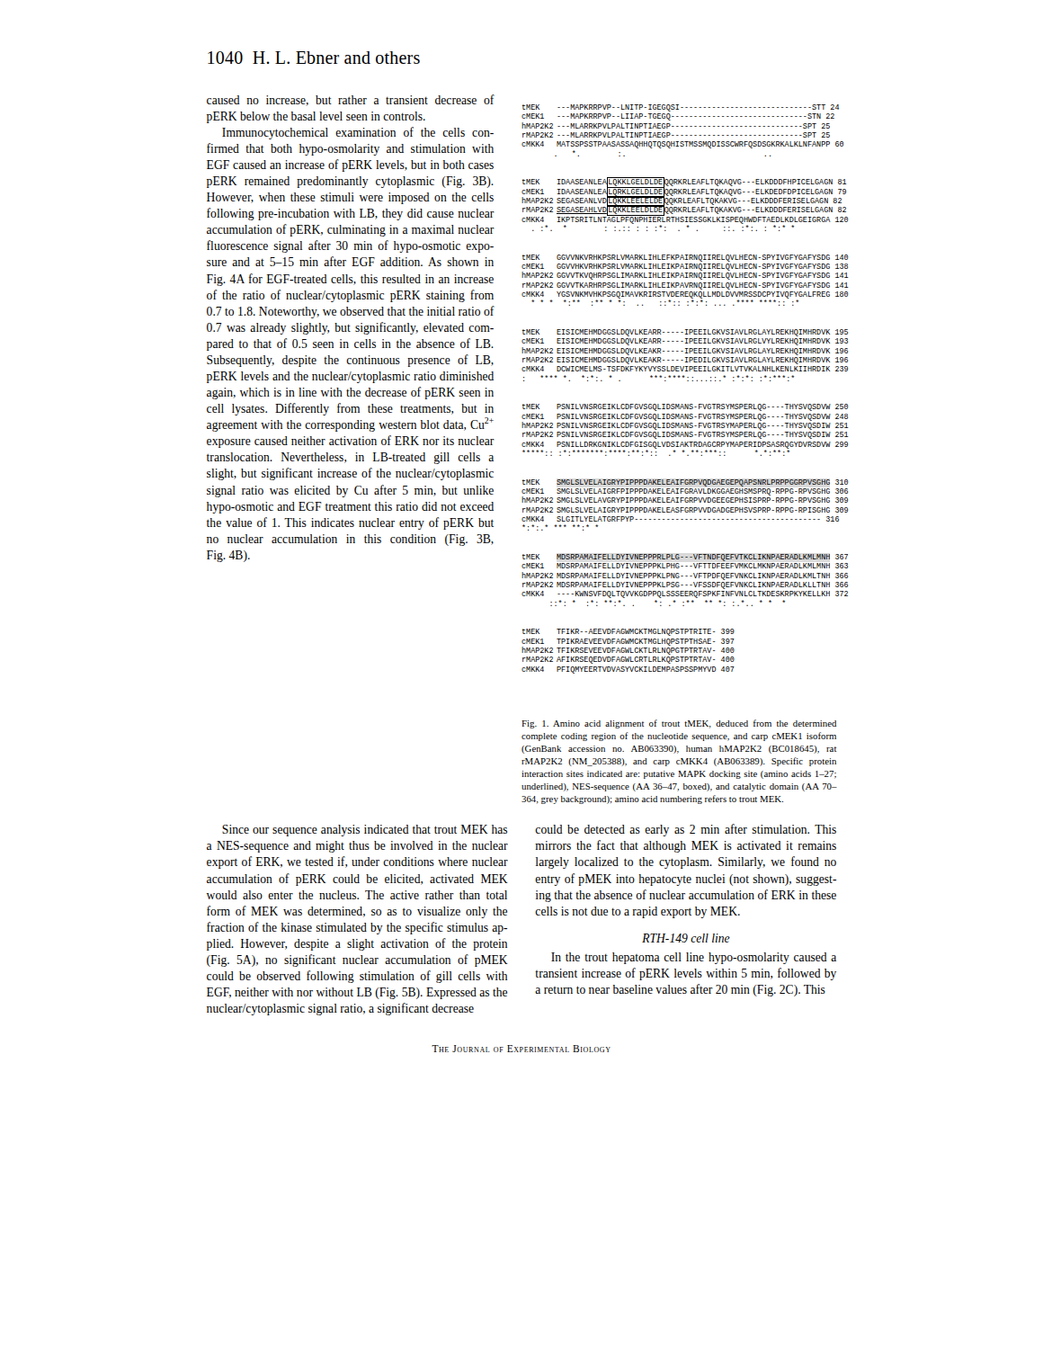1040 H. L. Ebner and others
caused no increase, but rather a transient decrease of pERK below the basal level seen in controls.
Immunocytochemical examination of the cells confirmed that both hypo-osmolarity and stimulation with EGF caused an increase of pERK levels, but in both cases pERK remained predominantly cytoplasmic (Fig. 3B). However, when these stimuli were imposed on the cells following pre-incubation with LB, they did cause nuclear accumulation of pERK, culminating in a maximal nuclear fluorescence signal after 30 min of hypo-osmotic exposure and at 5–15 min after EGF addition. As shown in Fig. 4A for EGF-treated cells, this resulted in an increase of the ratio of nuclear/cytoplasmic pERK staining from 0.7 to 1.8. Noteworthy, we observed that the initial ratio of 0.7 was already slightly, but significantly, elevated compared to that of 0.5 seen in cells in the absence of LB. Subsequently, despite the continuous presence of LB, pERK levels and the nuclear/cytoplasmic ratio diminished again, which is in line with the decrease of pERK seen in cell lysates. Differently from these treatments, but in agreement with the corresponding western blot data, Cu2+ exposure caused neither activation of ERK nor its nuclear translocation. Nevertheless, in LB-treated gill cells a slight, but significant increase of the nuclear/cytoplasmic signal ratio was elicited by Cu after 5 min, but unlike hypo-osmotic and EGF treatment this ratio did not exceed the value of 1. This indicates nuclear entry of pERK but no nuclear accumulation in this condition (Fig. 3B, Fig. 4B).
tMEK---MAPKRRPVP--LNITP-IGEGQSI-----------------------------STT 24 cMEK1---MAPKRRPVP--LIIAP-TGEGQ------------------------------STN 22 hMAP2K2---MLARRKPVLPALTINPTIAEGP-----------------------------SPT 25 rMAP2K2---MLARRKPVLPALTINPTIAEGP-----------------------------SPT 25 cMKK4 MATSSPSSTPAASASSAQHHQTQSQHISTMSSMQDISSCWRFQSDSGKRKALKLNFANPP 60 . *. :. .. tMEK IDAASEANLEALQKKLGELDLDEQQRKRLEAFLTQKAQVG---ELKDDDFHPICELGAGN 81 cMEK1 IDAASEANLEALQRKLGELDLDEQQRKRLEAFLTQKAQVG---ELKDEDFDPICELGAGN 79 hMAP2K2 SEGASEANLVDLQKKLEELELDEQQKRLEAFLTQKAKVG---ELKDDDFERISELGAGN 82 rMAP2K2 SEGASEAHLVD LQKKLEELDLDEQQRKRLEAFLTQKAKVG---ELKDDDFERISELGAGN 82 cMKK4 IKPTSRITLNTAGLPFQNPHIERLRTHSIESSGKLKISPEQHWDFTAEDLKDLGEIGRGA 120 . :*. * : :.:: : : :*: . * . ::. :*:. : *:* * tMEK GGVVNKVRHKPSRLVMARKLIHLEFKPAIRNQIIRELQVLHECN-SPYIVGFYGAFYSDG 140 cMEK1 GGVVHKVRHKPSRLVMARKLIHLEIKPAIRNQIIRELQVLHECN-SPYIVGFYGAFYSDG 138 hMAP2K2 GGVVTKVQHRPSGLIMARKLIHLEIKPAIRNQIIRELQVLHECN-SPYIVGFYGAFYSDG 141 rMAP2K2 GGVVTKARHRPSGLIMARKLIHLEIKPAVRNQIIRELQVLHECN-SPYIVGFYGAFYSDG 141 cMKK4 YGSVNKMVHKPSGQIMAVKRIRSTVDEREQKQLLMDLDVVMRSSDCPYIVQFYGALFREG 180 * * * *:** :** * *: .. ::*:: :*:*: ... .**** ****:: :* tMEK EISICMEHMDGGSLDQVLKEARR-----IPEEILGKVSIAVLRGLAYLREKHQIMHRDVK 195 cMEK1 EISICMEHMDGGSLDQVLKEARR-----IPEEILGKVSIAVLRGLVYLREKHQIMHRDVK 193 hMAP2K2 EISICMEHMDGGSLDQVLKEAKR-----IPEEILGKVSIAVLRGLAYLREKHQIMHRDVK 196 rMAP2K2 EISICMEHMDGGSLDQVLKEAKR-----IPEDILGKVSIAVLRGLAYLREKHQIMHRDVK 196 cMKK4 DCWICMELMS-TSFDKFYKYVYSSLDEVIPEEILGKITLVTVKALNHLKENLKIIHRDIK 239 : **** *. *:*:. * . ***:****::...::.* :*:*: :*:***:* tMEK PSNILVNSRGEIKLCDFGVSGQLIDSMANS-FVGTRSYMSPERLQG----THYSVQSDVW 250 cMEK1 PSNILVNSRGEIKLCDFGVSGQLIDSMANS-FVGTRSYMSPERLQG----THYSVQSDVW 248 hMAP2K2 PSNILVNSRGEIKLCDFGVSGQLIDSMANS-FVGTRSYMAPERLQG----THYSVQSDIW 251 rMAP2K2 PSNILVNSRGEIKLCDFGVSGQLIDSMANS-FVGTRSYMSPERLQG----THYSVQSDIW 251 cMKK4 PSNILLDRKGNIKLCDFGISGQLVDSIAKTRDAGCRPYMAPERIDPSASRQGYDVRSDVW 299 *****:: :*:*******:****:**:*:: .* *.**:***:: *.*:**:* tMEK SMGLSLVELAIGRYPIPPPDAKELEAIFGRPVQDGAEGEPQAPSNRLPRPPGGRPVSGHG 310 cMEK1 SMGLSLVELAIGRFPIPPPDAKELEAIFGRAVLDKGGAEGHSMSPRQ-RPPG-RPVSGHG 306 hMAP2K2 SMGLSLVELAVGRYPIPPPDAKELEAIFGRPVVDGEEGEPHSISPRP-RPPG-RPVSGHG 309 rMAP2K2 SMGLSLVELAIGRYPIPPPDAKELEASFGRPVVDGADGEPHSVSPRP-RPPG-RPISGHG 309 cMKK4 SLGITLYELATGRFPYP----------------------------------------- 316 *:*:.* *** **:* * tMEK MDSRPAMAIFELLDYIVNEPPPRLPLG---VFTNDFQEFVTKCLIKNPAERADLKMLMNH 367 cMEK1 MDSRPAMAIFELLDYIVNEPPPKLPHG---VFTTDFEEFVMKCLMKNPAERADLKMLMNH 363 hMAP2K2 MDSRPAMAIFELLDYIVNEPPPKLPNG---VFTPDFQEFVNKCLIKNPAERADLKMLTNH 366 rMAP2K2 MDSRPAMAIFELLDYIVNEPPPKLPSG---VFSSDFQEFVNKCLIKNPAERADLKLLTNH 366 cMKK4----KWNSVFDQLTQVVKGDPPQLSSSEERQFSPKFINFVNLCLTKDESKRPKYKELLKH 372 ::*: * :*: **:*. . *: .* :** ** *: :.*.. * * * tMEK TFIKR--AEEVDFAGWMCKTMGLNQPSTPTRITE- 399 cMEK1 TPIKRAEVEEVDFAGWMCKTMGLHQPSTPTHSAE- 397 hMAP2K2 TFIKRSEVEEVDFAGWLCKTLRLNQPGTPTRTAV- 400 rMAP2K2 AFIKRSEQEDVDFAGWLCRTLRLKQPSTPTRTAV- 400 cMKK4 PFIQMYEERTVDVASYVCKILDEMPASPSSPMYVD 407
Fig. 1. Amino acid alignment of trout tMEK, deduced from the determined complete coding region of the nucleotide sequence, and carp cMEK1 isoform (GenBank accession no. AB063390), human hMAP2K2 (BC018645), rat rMAP2K2 (NM_205388), and carp cMKK4 (AB063389). Specific protein interaction sites indicated are: putative MAPK docking site (amino acids 1–27; underlined), NES-sequence (AA 36–47, boxed), and catalytic domain (AA 70–364, grey background); amino acid numbering refers to trout MEK.
Since our sequence analysis indicated that trout MEK has a NES-sequence and might thus be involved in the nuclear export of ERK, we tested if, under conditions where nuclear accumulation of pERK could be elicited, activated MEK would also enter the nucleus. The active rather than total form of MEK was determined, so as to visualize only the fraction of the kinase stimulated by the specific stimulus applied. However, despite a slight activation of the protein (Fig. 5A), no significant nuclear accumulation of pMEK could be observed following stimulation of gill cells with EGF, neither with nor without LB (Fig. 5B). Expressed as the nuclear/cytoplasmic signal ratio, a significant decrease
could be detected as early as 2 min after stimulation. This mirrors the fact that although MEK is activated it remains largely localized to the cytoplasm. Similarly, we found no entry of pMEK into hepatocyte nuclei (not shown), suggesting that the absence of nuclear accumulation of ERK in these cells is not due to a rapid export by MEK.
RTH-149 cell line
In the trout hepatoma cell line hypo-osmolarity caused a transient increase of pERK levels within 5 min, followed by a return to near baseline values after 20 min (Fig. 2C). This
The Journal of Experimental Biology